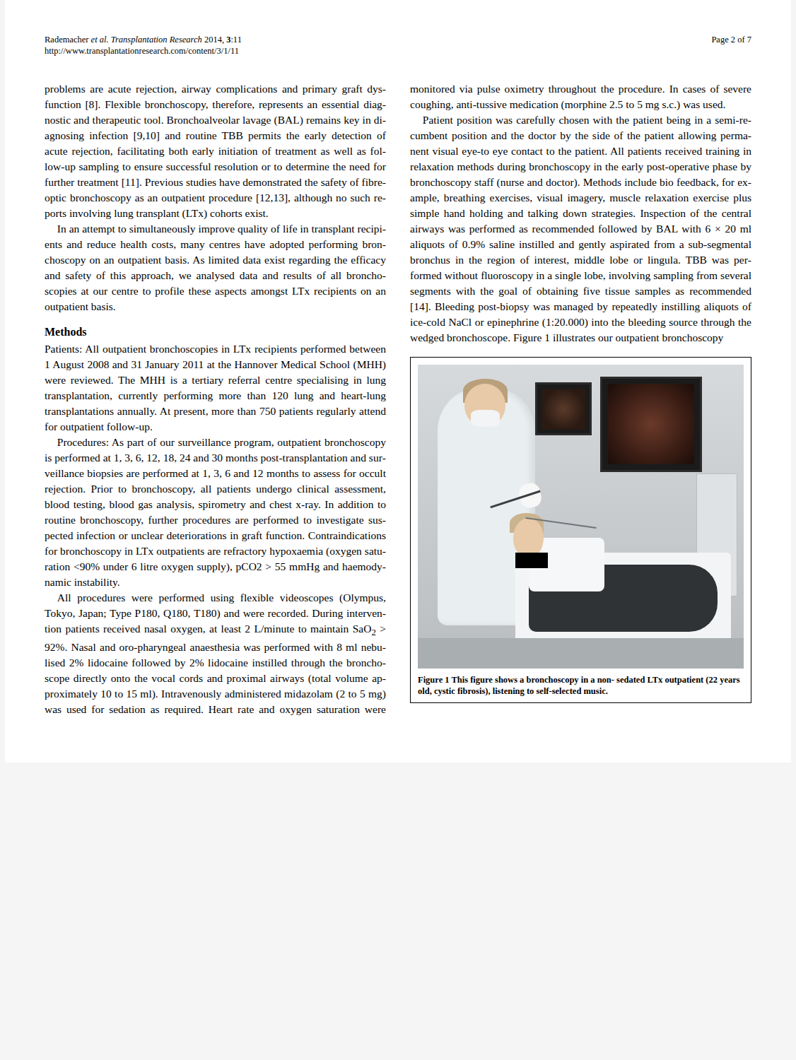Rademacher et al. Transplantation Research 2014, 3:11
http://www.transplantationresearch.com/content/3/1/11
Page 2 of 7
problems are acute rejection, airway complications and primary graft dysfunction [8]. Flexible bronchoscopy, therefore, represents an essential diagnostic and therapeutic tool. Bronchoalveolar lavage (BAL) remains key in diagnosing infection [9,10] and routine TBB permits the early detection of acute rejection, facilitating both early initiation of treatment as well as follow-up sampling to ensure successful resolution or to determine the need for further treatment [11]. Previous studies have demonstrated the safety of fibre-optic bronchoscopy as an outpatient procedure [12,13], although no such reports involving lung transplant (LTx) cohorts exist.
In an attempt to simultaneously improve quality of life in transplant recipients and reduce health costs, many centres have adopted performing bronchoscopy on an outpatient basis. As limited data exist regarding the efficacy and safety of this approach, we analysed data and results of all bronchoscopies at our centre to profile these aspects amongst LTx recipients on an outpatient basis.
Methods
Patients: All outpatient bronchoscopies in LTx recipients performed between 1 August 2008 and 31 January 2011 at the Hannover Medical School (MHH) were reviewed. The MHH is a tertiary referral centre specialising in lung transplantation, currently performing more than 120 lung and heart-lung transplantations annually. At present, more than 750 patients regularly attend for outpatient follow-up.
Procedures: As part of our surveillance program, outpatient bronchoscopy is performed at 1, 3, 6, 12, 18, 24 and 30 months post-transplantation and surveillance biopsies are performed at 1, 3, 6 and 12 months to assess for occult rejection. Prior to bronchoscopy, all patients undergo clinical assessment, blood testing, blood gas analysis, spirometry and chest x-ray. In addition to routine bronchoscopy, further procedures are performed to investigate suspected infection or unclear deteriorations in graft function. Contraindications for bronchoscopy in LTx outpatients are refractory hypoxaemia (oxygen saturation <90% under 6 litre oxygen supply), pCO2 > 55 mmHg and haemodynamic instability.
All procedures were performed using flexible videoscopes (Olympus, Tokyo, Japan; Type P180, Q180, T180) and were recorded. During intervention patients received nasal oxygen, at least 2 L/minute to maintain SaO2 > 92%. Nasal and oro-pharyngeal anaesthesia was performed with 8 ml nebulised 2% lidocaine followed by 2% lidocaine instilled through the bronchoscope directly onto the vocal cords and proximal airways (total volume approximately 10 to 15 ml). Intravenously administered midazolam (2 to 5 mg) was used for sedation as required. Heart rate and oxygen saturation were monitored via pulse oximetry throughout the procedure. In cases of severe coughing, anti-tussive medication (morphine 2.5 to 5 mg s.c.) was used.
Patient position was carefully chosen with the patient being in a semi-recumbent position and the doctor by the side of the patient allowing permanent visual eye-to eye contact to the patient. All patients received training in relaxation methods during bronchoscopy in the early post-operative phase by bronchoscopy staff (nurse and doctor). Methods include bio feedback, for example, breathing exercises, visual imagery, muscle relaxation exercise plus simple hand holding and talking down strategies. Inspection of the central airways was performed as recommended followed by BAL with 6 × 20 ml aliquots of 0.9% saline instilled and gently aspirated from a sub-segmental bronchus in the region of interest, middle lobe or lingula. TBB was performed without fluoroscopy in a single lobe, involving sampling from several segments with the goal of obtaining five tissue samples as recommended [14]. Bleeding post-biopsy was managed by repeatedly instilling aliquots of ice-cold NaCl or epinephrine (1:20.000) into the bleeding source through the wedged bronchoscope. Figure 1 illustrates our outpatient bronchoscopy
Figure 1 This figure shows a bronchoscopy in a non- sedated LTx outpatient (22 years old, cystic fibrosis), listening to self-selected music.